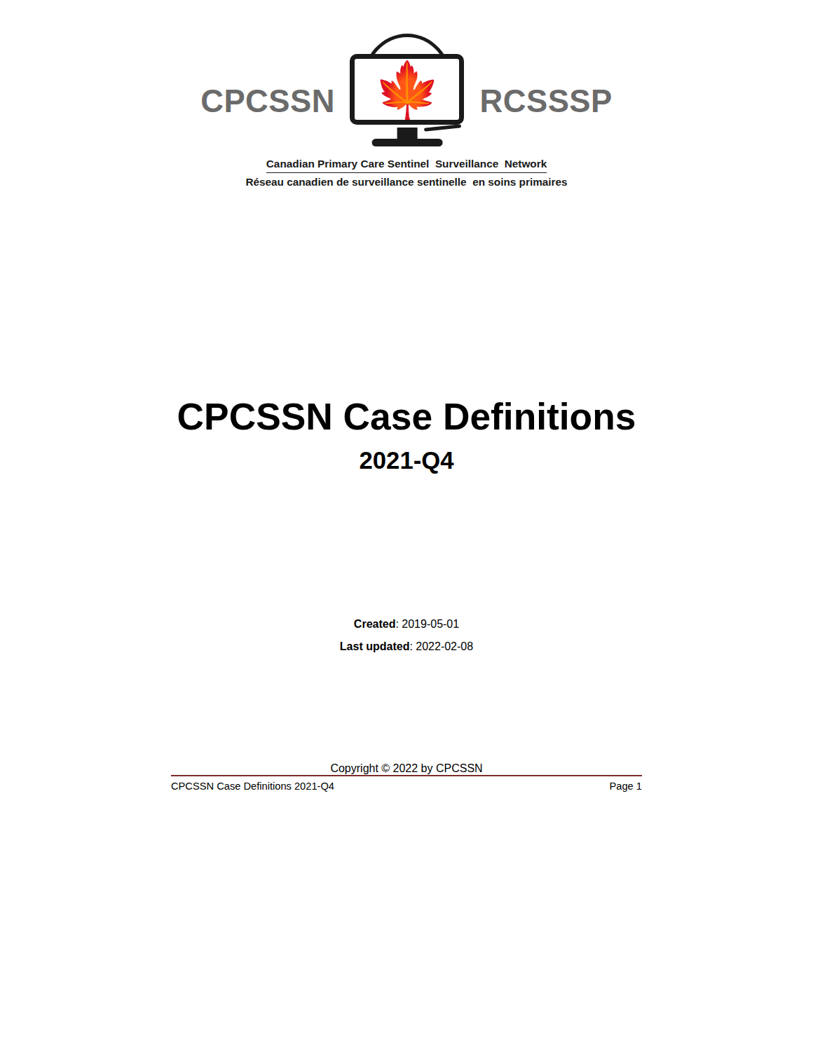CPCSSN
🍁
RCSSSP
Canadian Primary Care Sentinel Surveillance Network Réseau canadien de surveillance sentinelle en soins primaires
CPCSSN Case Definitions
2021-Q4
Created: 2019-05-01
Last updated: 2022-02-08
Copyright © 2022 by CPCSSN
CPCSSN Case Definitions 2021-Q4 Page 1